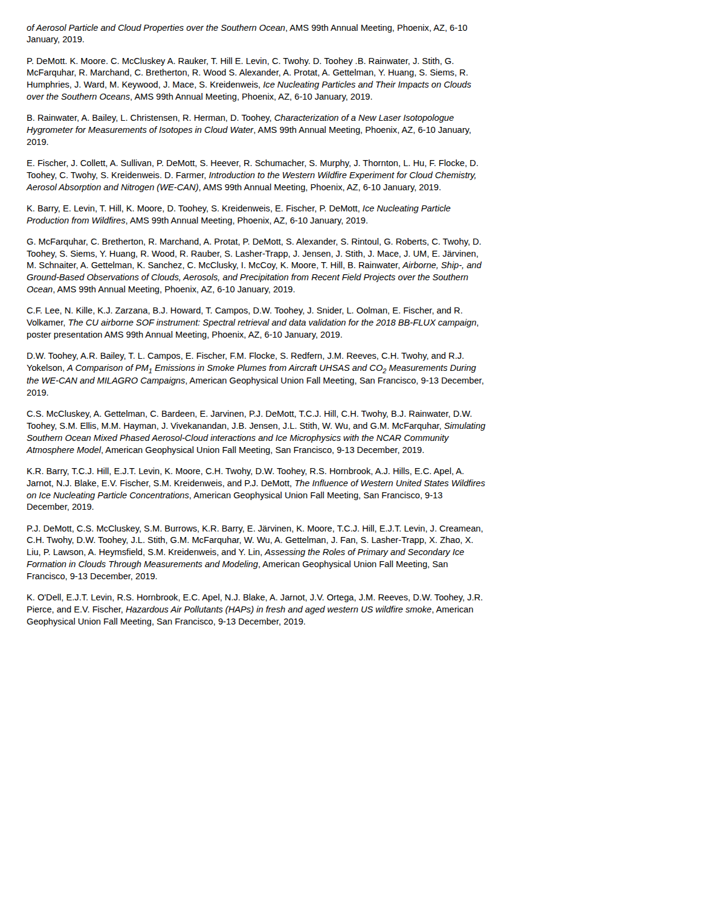of Aerosol Particle and Cloud Properties over the Southern Ocean, AMS 99th Annual Meeting, Phoenix, AZ, 6-10 January, 2019.
P. DeMott. K. Moore. C. McCluskey A. Rauker, T. Hill E. Levin, C. Twohy. D. Toohey .B. Rainwater, J. Stith, G. McFarquhar, R. Marchand, C. Bretherton, R. Wood S. Alexander, A. Protat, A. Gettelman, Y. Huang, S. Siems, R. Humphries, J. Ward, M. Keywood, J. Mace, S. Kreidenweis, Ice Nucleating Particles and Their Impacts on Clouds over the Southern Oceans, AMS 99th Annual Meeting, Phoenix, AZ, 6-10 January, 2019.
B. Rainwater, A. Bailey, L. Christensen, R. Herman, D. Toohey, Characterization of a New Laser Isotopologue Hygrometer for Measurements of Isotopes in Cloud Water, AMS 99th Annual Meeting, Phoenix, AZ, 6-10 January, 2019.
E. Fischer, J. Collett, A. Sullivan, P. DeMott, S. Heever, R. Schumacher, S. Murphy, J. Thornton, L. Hu, F. Flocke, D. Toohey, C. Twohy, S. Kreidenweis. D. Farmer, Introduction to the Western Wildfire Experiment for Cloud Chemistry, Aerosol Absorption and Nitrogen (WE-CAN), AMS 99th Annual Meeting, Phoenix, AZ, 6-10 January, 2019.
K. Barry, E. Levin, T. Hill, K. Moore, D. Toohey, S. Kreidenweis, E. Fischer, P. DeMott, Ice Nucleating Particle Production from Wildfires, AMS 99th Annual Meeting, Phoenix, AZ, 6-10 January, 2019.
G. McFarquhar, C. Bretherton, R. Marchand, A. Protat, P. DeMott, S. Alexander, S. Rintoul, G. Roberts, C. Twohy, D. Toohey, S. Siems, Y. Huang, R. Wood, R. Rauber, S. Lasher-Trapp, J. Jensen, J. Stith, J. Mace, J. UM, E. Järvinen, M. Schnaiter, A. Gettelman, K. Sanchez, C. McClusky, I. McCoy, K. Moore, T. Hill, B. Rainwater, Airborne, Ship-, and Ground-Based Observations of Clouds, Aerosols, and Precipitation from Recent Field Projects over the Southern Ocean, AMS 99th Annual Meeting, Phoenix, AZ, 6-10 January, 2019.
C.F. Lee, N. Kille, K.J. Zarzana, B.J. Howard, T. Campos, D.W. Toohey, J. Snider, L. Oolman, E. Fischer, and R. Volkamer, The CU airborne SOF instrument: Spectral retrieval and data validation for the 2018 BB-FLUX campaign, poster presentation AMS 99th Annual Meeting, Phoenix, AZ, 6-10 January, 2019.
D.W. Toohey, A.R. Bailey, T. L. Campos, E. Fischer, F.M. Flocke, S. Redfern, J.M. Reeves, C.H. Twohy, and R.J. Yokelson, A Comparison of PM1 Emissions in Smoke Plumes from Aircraft UHSAS and CO2 Measurements During the WE-CAN and MILAGRO Campaigns, American Geophysical Union Fall Meeting, San Francisco, 9-13 December, 2019.
C.S. McCluskey, A. Gettelman, C. Bardeen, E. Jarvinen, P.J. DeMott, T.C.J. Hill, C.H. Twohy, B.J. Rainwater, D.W. Toohey, S.M. Ellis, M.M. Hayman, J. Vivekanandan, J.B. Jensen, J.L. Stith, W. Wu, and G.M. McFarquhar, Simulating Southern Ocean Mixed Phased Aerosol-Cloud interactions and Ice Microphysics with the NCAR Community Atmosphere Model, American Geophysical Union Fall Meeting, San Francisco, 9-13 December, 2019.
K.R. Barry, T.C.J. Hill, E.J.T. Levin, K. Moore, C.H. Twohy, D.W. Toohey, R.S. Hornbrook, A.J. Hills, E.C. Apel, A. Jarnot, N.J. Blake, E.V. Fischer, S.M. Kreidenweis, and P.J. DeMott, The Influence of Western United States Wildfires on Ice Nucleating Particle Concentrations, American Geophysical Union Fall Meeting, San Francisco, 9-13 December, 2019.
P.J. DeMott, C.S. McCluskey, S.M. Burrows, K.R. Barry, E. Järvinen, K. Moore, T.C.J. Hill, E.J.T. Levin, J. Creamean, C.H. Twohy, D.W. Toohey, J.L. Stith, G.M. McFarquhar, W. Wu, A. Gettelman, J. Fan, S. Lasher-Trapp, X. Zhao, X. Liu, P. Lawson, A. Heymsfield, S.M. Kreidenweis, and Y. Lin, Assessing the Roles of Primary and Secondary Ice Formation in Clouds Through Measurements and Modeling, American Geophysical Union Fall Meeting, San Francisco, 9-13 December, 2019.
K. O'Dell, E.J.T. Levin, R.S. Hornbrook, E.C. Apel, N.J. Blake, A. Jarnot, J.V. Ortega, J.M. Reeves, D.W. Toohey, J.R. Pierce, and E.V. Fischer, Hazardous Air Pollutants (HAPs) in fresh and aged western US wildfire smoke, American Geophysical Union Fall Meeting, San Francisco, 9-13 December, 2019.